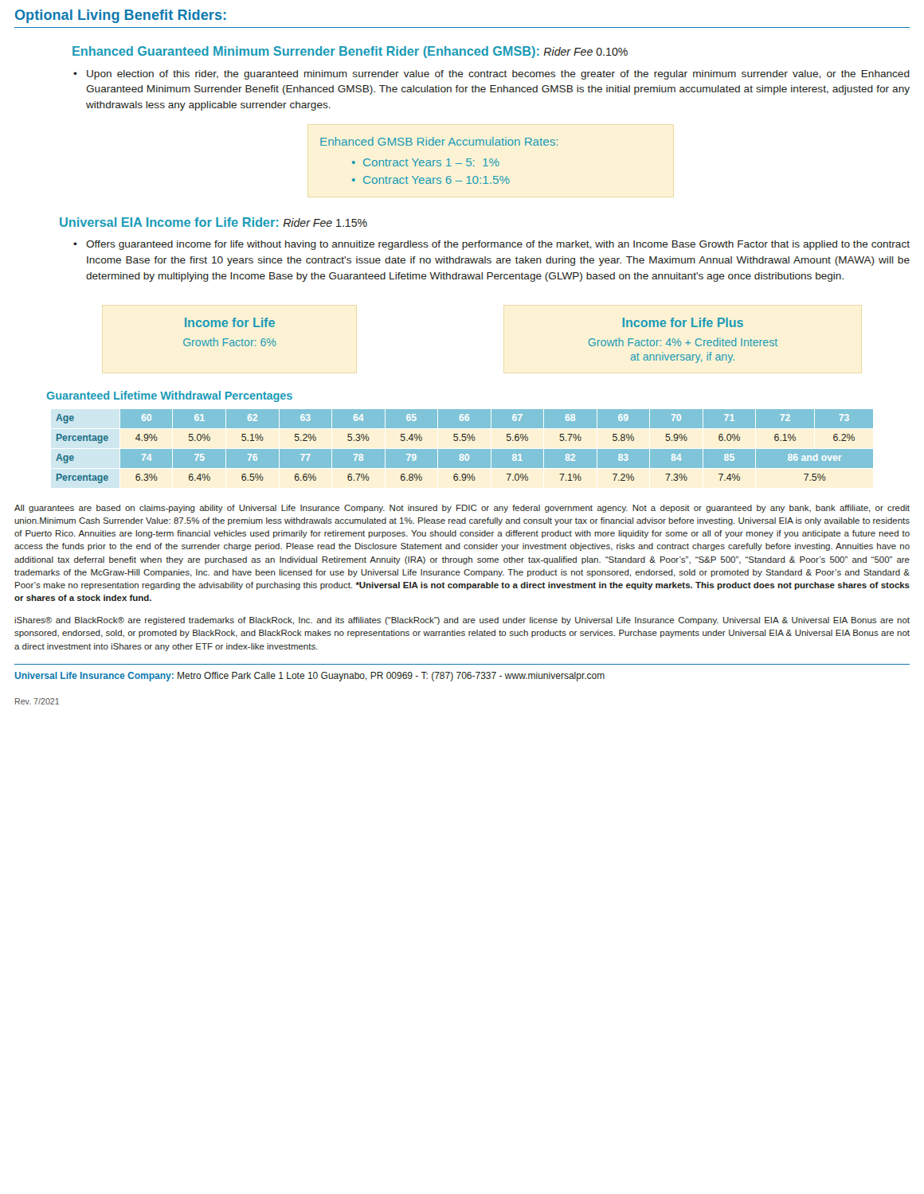Optional Living Benefit Riders:
Enhanced Guaranteed Minimum Surrender Benefit Rider (Enhanced GMSB): Rider Fee 0.10%
Upon election of this rider, the guaranteed minimum surrender value of the contract becomes the greater of the regular minimum surrender value, or the Enhanced Guaranteed Minimum Surrender Benefit (Enhanced GMSB). The calculation for the Enhanced GMSB is the initial premium accumulated at simple interest, adjusted for any withdrawals less any applicable surrender charges.
Enhanced GMSB Rider Accumulation Rates:
Contract Years 1 – 5: 1%
Contract Years 6 – 10: 1.5%
Universal EIA Income for Life Rider: Rider Fee 1.15%
Offers guaranteed income for life without having to annuitize regardless of the performance of the market, with an Income Base Growth Factor that is applied to the contract Income Base for the first 10 years since the contract's issue date if no withdrawals are taken during the year. The Maximum Annual Withdrawal Amount (MAWA) will be determined by multiplying the Income Base by the Guaranteed Lifetime Withdrawal Percentage (GLWP) based on the annuitant's age once distributions begin.
Income for Life
Growth Factor: 6%
Income for Life Plus
Growth Factor: 4% + Credited Interest
at anniversary, if any.
Guaranteed Lifetime Withdrawal Percentages
| Age | 60 | 61 | 62 | 63 | 64 | 65 | 66 | 67 | 68 | 69 | 70 | 71 | 72 | 73 |
| Percentage | 4.9% | 5.0% | 5.1% | 5.2% | 5.3% | 5.4% | 5.5% | 5.6% | 5.7% | 5.8% | 5.9% | 6.0% | 6.1% | 6.2% |
| Age | 74 | 75 | 76 | 77 | 78 | 79 | 80 | 81 | 82 | 83 | 84 | 85 | 86 and over |
| Percentage | 6.3% | 6.4% | 6.5% | 6.6% | 6.7% | 6.8% | 6.9% | 7.0% | 7.1% | 7.2% | 7.3% | 7.4% | 7.5% |
All guarantees are based on claims-paying ability of Universal Life Insurance Company. Not insured by FDIC or any federal government agency. Not a deposit or guaranteed by any bank, bank affiliate, or credit union.Minimum Cash Surrender Value: 87.5% of the premium less withdrawals accumulated at 1%. Please read carefully and consult your tax or financial advisor before investing. Universal EIA is only available to residents of Puerto Rico. Annuities are long-term financial vehicles used primarily for retirement purposes. You should consider a different product with more liquidity for some or all of your money if you anticipate a future need to access the funds prior to the end of the surrender charge period. Please read the Disclosure Statement and consider your investment objectives, risks and contract charges carefully before investing. Annuities have no additional tax deferral benefit when they are purchased as an Individual Retirement Annuity (IRA) or through some other tax-qualified plan. “Standard & Poor’s”, “S&P 500”, “Standard & Poor’s 500” and “500” are trademarks of the McGraw-Hill Companies, Inc. and have been licensed for use by Universal Life Insurance Company. The product is not sponsored, endorsed, sold or promoted by Standard & Poor’s and Standard & Poor’s make no representation regarding the advisability of purchasing this product. *Universal EIA is not comparable to a direct investment in the equity markets. This product does not purchase shares of stocks or shares of a stock index fund.
iShares® and BlackRock® are registered trademarks of BlackRock, Inc. and its affiliates (“BlackRock”) and are used under license by Universal Life Insurance Company. Universal EIA & Universal EIA Bonus are not sponsored, endorsed, sold, or promoted by BlackRock, and BlackRock makes no representations or warranties related to such products or services. Purchase payments under Universal EIA & Universal EIA Bonus are not a direct investment into iShares or any other ETF or index-like investments.
Universal Life Insurance Company: Metro Office Park Calle 1 Lote 10 Guaynabo, PR 00969 - T: (787) 706-7337 - www.miuniversalpr.com
Rev. 7/2021